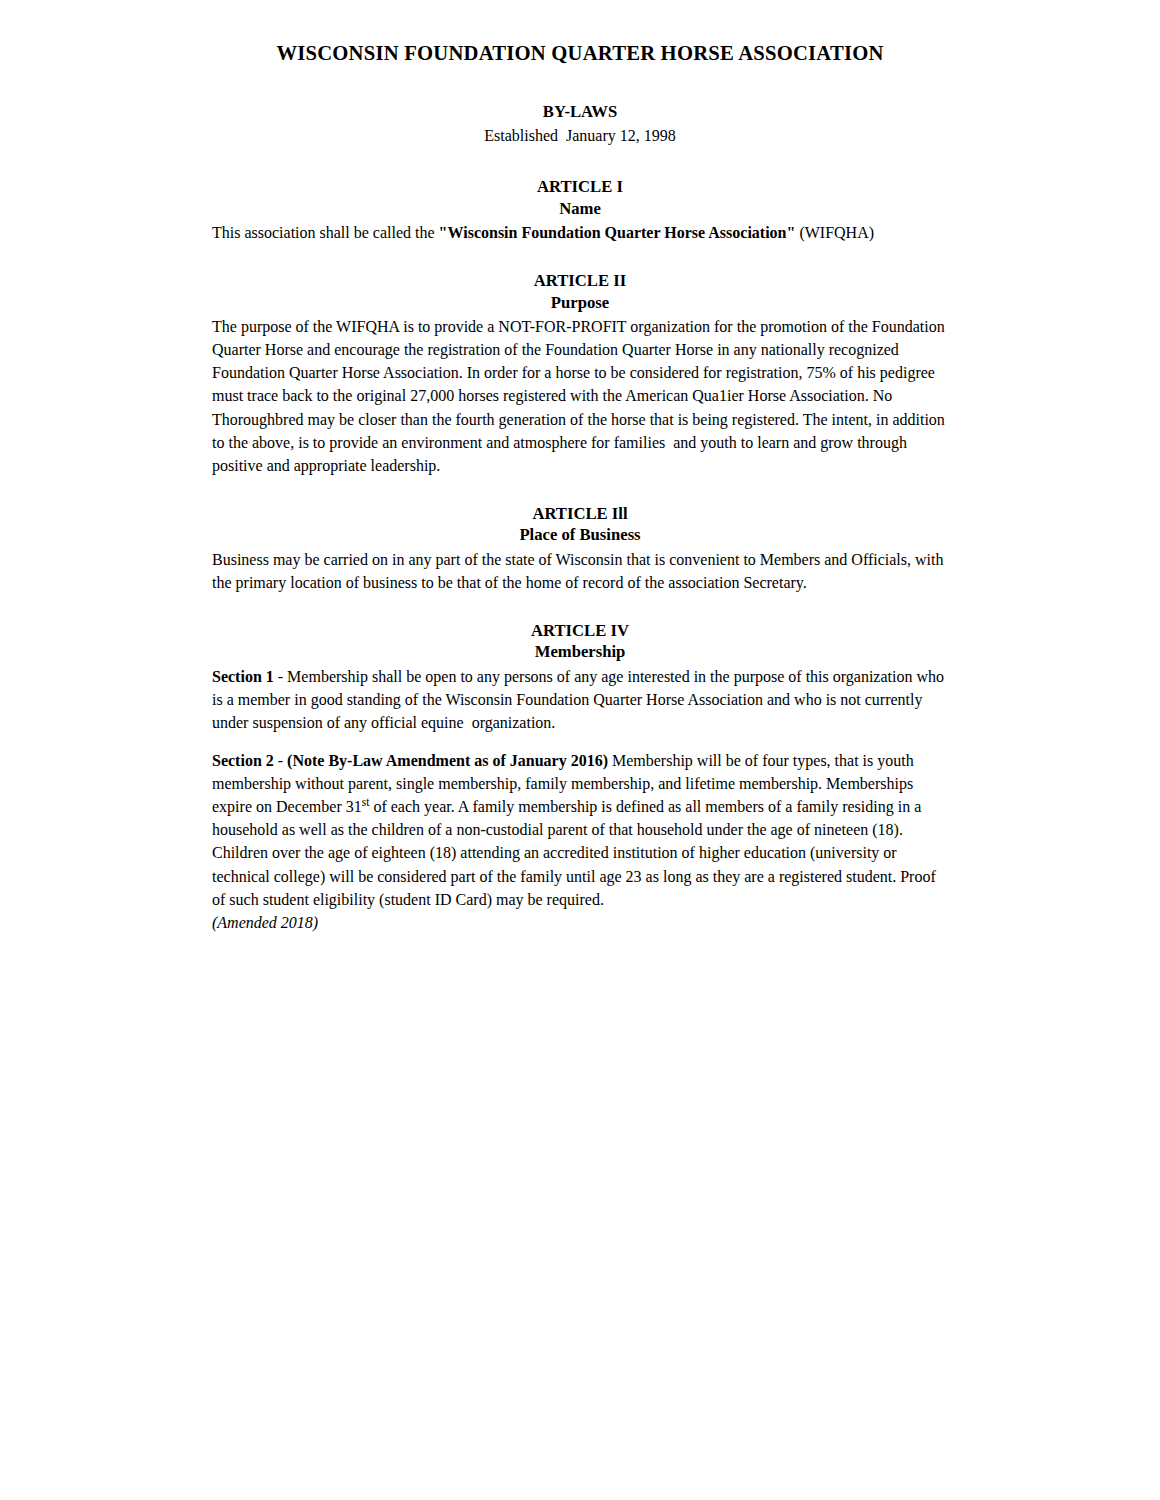WISCONSIN FOUNDATION QUARTER HORSE ASSOCIATION
BY-LAWS Established January 12, 1998
ARTICLE I
Name
This association shall be called the "Wisconsin Foundation Quarter Horse Association" (WIFQHA)
ARTICLE II
Purpose
The purpose of the WIFQHA is to provide a NOT-FOR-PROFIT organization for the promotion of the Foundation Quarter Horse and encourage the registration of the Foundation Quarter Horse in any nationally recognized Foundation Quarter Horse Association. In order for a horse to be considered for registration, 75% of his pedigree must trace back to the original 27,000 horses registered with the American Qua1ier Horse Association. No Thoroughbred may be closer than the fourth generation of the horse that is being registered. The intent, in addition to the above, is to provide an environment and atmosphere for families and youth to learn and grow through positive and appropriate leadership.
ARTICLE Ill
Place of Business
Business may be carried on in any part of the state of Wisconsin that is convenient to Members and Officials, with the primary location of business to be that of the home of record of the association Secretary.
ARTICLE IV
Membership
Section 1 - Membership shall be open to any persons of any age interested in the purpose of this organization who is a member in good standing of the Wisconsin Foundation Quarter Horse Association and who is not currently under suspension of any official equine organization.
Section 2 - (Note By-Law Amendment as of January 2016) Membership will be of four types, that is youth membership without parent, single membership, family membership, and lifetime membership. Memberships expire on December 31st of each year. A family membership is defined as all members of a family residing in a household as well as the children of a non-custodial parent of that household under the age of nineteen (18). Children over the age of eighteen (18) attending an accredited institution of higher education (university or technical college) will be considered part of the family until age 23 as long as they are a registered student. Proof of such student eligibility (student ID Card) may be required.
(Amended 2018)